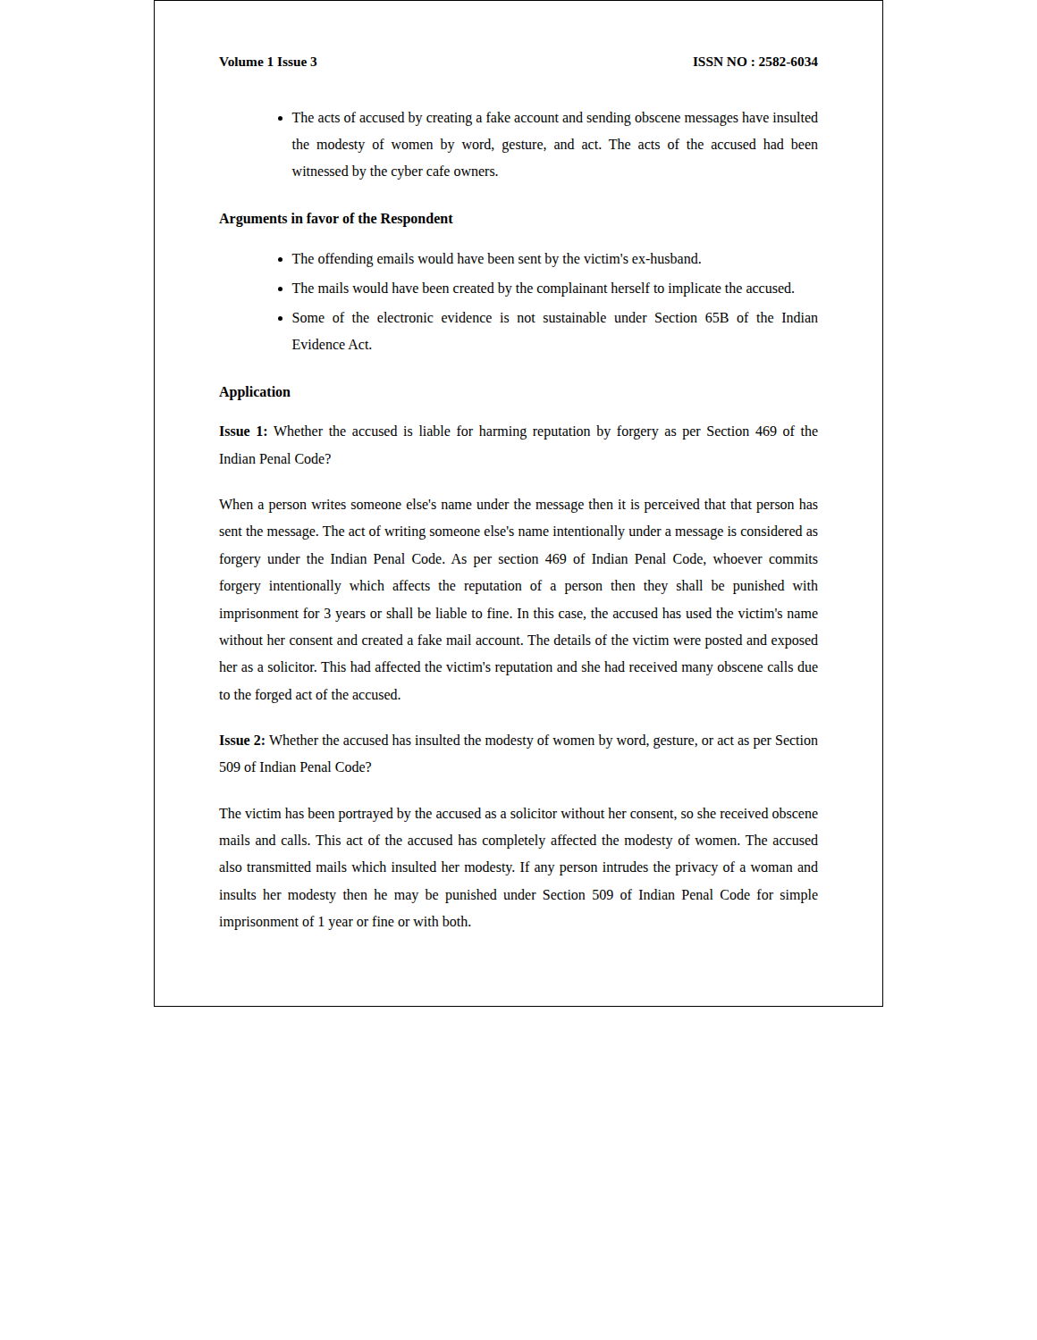Volume 1 Issue 3 ISSN NO : 2582-6034
The acts of accused by creating a fake account and sending obscene messages have insulted the modesty of women by word, gesture, and act. The acts of the accused had been witnessed by the cyber cafe owners.
Arguments in favor of the Respondent
The offending emails would have been sent by the victim's ex-husband.
The mails would have been created by the complainant herself to implicate the accused.
Some of the electronic evidence is not sustainable under Section 65B of the Indian Evidence Act.
Application
Issue 1: Whether the accused is liable for harming reputation by forgery as per Section 469 of the Indian Penal Code?
When a person writes someone else's name under the message then it is perceived that that person has sent the message. The act of writing someone else's name intentionally under a message is considered as forgery under the Indian Penal Code. As per section 469 of Indian Penal Code, whoever commits forgery intentionally which affects the reputation of a person then they shall be punished with imprisonment for 3 years or shall be liable to fine. In this case, the accused has used the victim's name without her consent and created a fake mail account. The details of the victim were posted and exposed her as a solicitor. This had affected the victim's reputation and she had received many obscene calls due to the forged act of the accused.
Issue 2: Whether the accused has insulted the modesty of women by word, gesture, or act as per Section 509 of Indian Penal Code?
The victim has been portrayed by the accused as a solicitor without her consent, so she received obscene mails and calls. This act of the accused has completely affected the modesty of women. The accused also transmitted mails which insulted her modesty. If any person intrudes the privacy of a woman and insults her modesty then he may be punished under Section 509 of Indian Penal Code for simple imprisonment of 1 year or fine or with both.